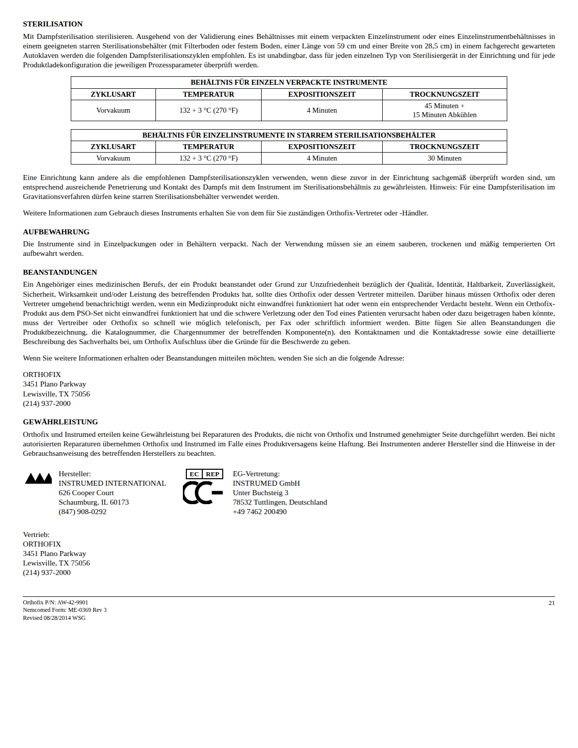Sterilisation
Mit Dampfsterilisation sterilisieren. Ausgehend von der Validierung eines Behältnisses mit einem verpackten Einzelinstrument oder eines Einzelinstrumentbehältnisses in einem geeigneten starren Sterilisationsbehälter (mit Filterboden oder festem Boden, einer Länge von 59 cm und einer Breite von 28,5 cm) in einem fachgerecht gewarteten Autoklaven werden die folgenden Dampfsterilisationszyklen empfohlen. Es ist unabdingbar, dass für jeden einzelnen Typ von Sterilisiergerät in der Einrichtung und für jede Produktladekonfiguration die jeweiligen Prozessparameter überprüft werden.
BEHÄLTNIS FÜR EINZELN VERPACKTE INSTRUMENTE
| ZYKLUSART | TEMPERATUR | EXPOSITIONSZEIT | TROCKNUNGSZEIT |
| --- | --- | --- | --- |
| Vorvakuum | 132 + 3 °C (270 °F) | 4 Minuten | 45 Minuten + 15 Minuten Abkühlen |
BEHÄLTNIS FÜR EINZELINSTRUMENTE IN STARREM STERILISATIONSBEHÄLTER
| ZYKLUSART | TEMPERATUR | EXPOSITIONSZEIT | TROCKNUNGSZEIT |
| --- | --- | --- | --- |
| Vorvakuum | 132 + 3 °C (270 °F) | 4 Minuten | 30 Minuten |
Eine Einrichtung kann andere als die empfohlenen Dampfsterilisationszyklen verwenden, wenn diese zuvor in der Einrichtung sachgemäß überprüft worden sind, um entsprechend ausreichende Penetrierung und Kontakt des Dampfs mit dem Instrument im Sterilisationsbehältnis zu gewährleisten. Hinweis: Für eine Dampfsterilisation im Gravitationsverfahren dürfen keine starren Sterilisationsbehälter verwendet werden.
Weitere Informationen zum Gebrauch dieses Instruments erhalten Sie von dem für Sie zuständigen Orthofix-Vertreter oder -Händler.
Aufbewahrung
Die Instrumente sind in Einzelpackungen oder in Behältern verpackt. Nach der Verwendung müssen sie an einem sauberen, trockenen und mäßig temperierten Ort aufbewahrt werden.
Beanstandungen
Ein Angehöriger eines medizinischen Berufs, der ein Produkt beanstandet oder Grund zur Unzufriedenheit bezüglich der Qualität, Identität, Haltbarkeit, Zuverlässigkeit, Sicherheit, Wirksamkeit und/oder Leistung des betreffenden Produkts hat, sollte dies Orthofix oder dessen Vertreter mitteilen. Darüber hinaus müssen Orthofix oder deren Vertreter umgehend benachrichtigt werden, wenn ein Medizinprodukt nicht einwandfrei funktioniert hat oder wenn ein entsprechender Verdacht besteht. Wenn ein Orthofix-Produkt aus dem PSO-Set nicht einwandfrei funktioniert hat und die schwere Verletzung oder den Tod eines Patienten verursacht haben oder dazu beigetragen haben könnte, muss der Vertreiber oder Orthofix so schnell wie möglich telefonisch, per Fax oder schriftlich informiert werden. Bitte fügen Sie allen Beanstandungen die Produktbezeichnung, die Katalognummer, die Chargennummer der betreffenden Komponente(n), den Kontaktnamen und die Kontaktadresse sowie eine detaillierte Beschreibung des Sachverhalts bei, um Orthofix Aufschluss über die Gründe für die Beschwerde zu geben.
Wenn Sie weitere Informationen erhalten oder Beanstandungen mitteilen möchten, wenden Sie sich an die folgende Adresse:
ORTHOFIX
3451 Plano Parkway
Lewisville, TX 75056
(214) 937-2000
Gewährleistung
Orthofix und Instrumed erteilen keine Gewährleistung bei Reparaturen des Produkts, die nicht von Orthofix und Instrumed genehmigter Seite durchgeführt werden. Bei nicht autorisierten Reparaturen übernehmen Orthofix und Instrumed im Falle eines Produktversagens keine Haftung. Bei Instrumenten anderer Hersteller sind die Hinweise in der Gebrauchsanweisung des betreffenden Herstellers zu beachten.
Hersteller:
INSTRUMED INTERNATIONAL
626 Cooper Court
Schaumburg, IL 60173
(847) 908-0292
EC REP
EG-Vertretung:
INSTRUMED GmbH
Unter Buchsteig 3
78532 Tuttlingen, Deutschland
+49 7462 200490
Vertrieb:
ORTHOFIX
3451 Plano Parkway
Lewisville, TX 75056
(214) 937-2000
Orthofix P/N: AW-42-9901
Nemcomed Form: ME-0369 Rev 3
Revised 08/28/2014 WSG
21